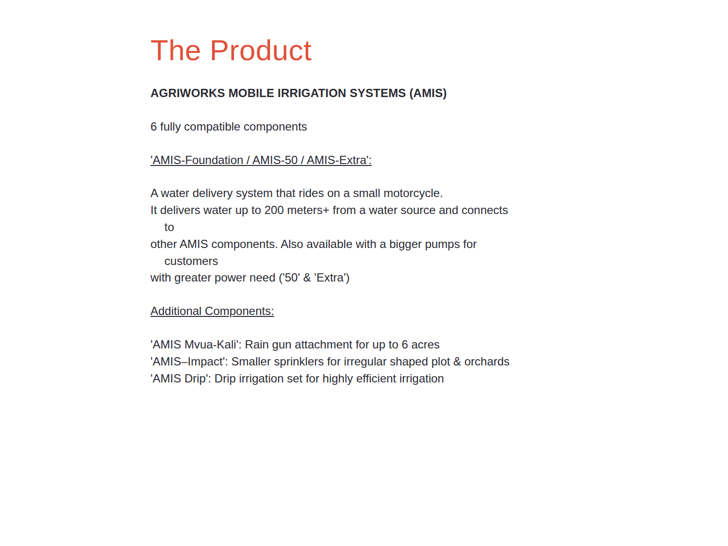The Product
AGRIWORKS MOBILE IRRIGATION SYSTEMS (AMIS)
6 fully compatible components
'AMIS-Foundation / AMIS-50 / AMIS-Extra':
A water delivery system that rides on a small motorcycle.
It delivers water up to 200 meters+ from a water source and connectsto
other AMIS components. Also available with a bigger pumps forcustomers
with greater power need ('50' & 'Extra')
Additional Components:
'AMIS Mvua-Kali': Rain gun attachment for up to 6 acres
'AMIS–Impact': Smaller sprinklers for irregular shaped plot & orchards
'AMIS Drip': Drip irrigation set for highly efficient irrigation